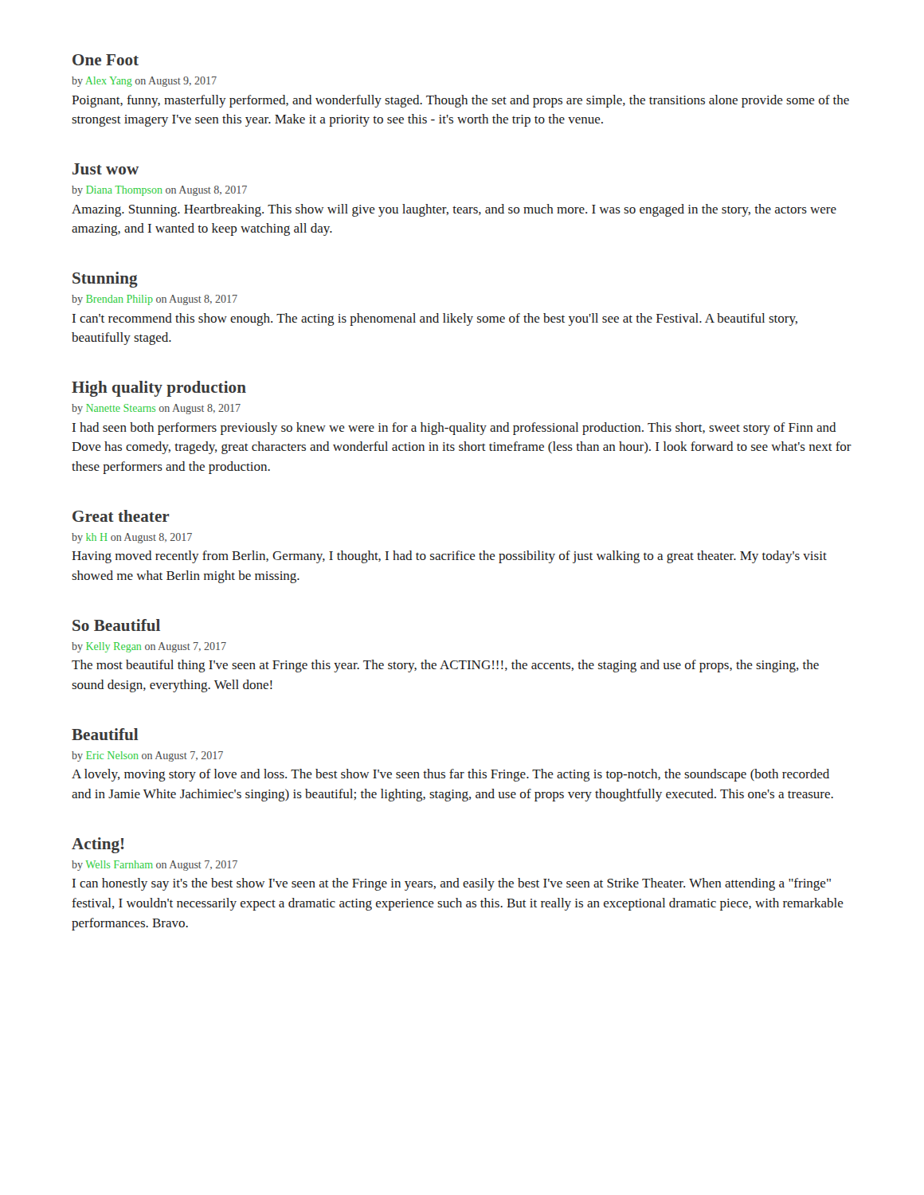One Foot
by Alex Yang on August 9, 2017
Poignant, funny, masterfully performed, and wonderfully staged. Though the set and props are simple, the transitions alone provide some of the strongest imagery I've seen this year. Make it a priority to see this - it's worth the trip to the venue.
Just wow
by Diana Thompson on August 8, 2017
Amazing. Stunning. Heartbreaking. This show will give you laughter, tears, and so much more. I was so engaged in the story, the actors were amazing, and I wanted to keep watching all day.
Stunning
by Brendan Philip on August 8, 2017
I can't recommend this show enough. The acting is phenomenal and likely some of the best you'll see at the Festival. A beautiful story, beautifully staged.
High quality production
by Nanette Stearns on August 8, 2017
I had seen both performers previously so knew we were in for a high-quality and professional production. This short, sweet story of Finn and Dove has comedy, tragedy, great characters and wonderful action in its short timeframe (less than an hour). I look forward to see what's next for these performers and the production.
Great theater
by kh H on August 8, 2017
Having moved recently from Berlin, Germany, I thought, I had to sacrifice the possibility of just walking to a great theater. My today's visit showed me what Berlin might be missing.
So Beautiful
by Kelly Regan on August 7, 2017
The most beautiful thing I've seen at Fringe this year. The story, the ACTING!!!, the accents, the staging and use of props, the singing, the sound design, everything. Well done!
Beautiful
by Eric Nelson on August 7, 2017
A lovely, moving story of love and loss. The best show I've seen thus far this Fringe. The acting is top-notch, the soundscape (both recorded and in Jamie White Jachimiec's singing) is beautiful; the lighting, staging, and use of props very thoughtfully executed. This one's a treasure.
Acting!
by Wells Farnham on August 7, 2017
I can honestly say it's the best show I've seen at the Fringe in years, and easily the best I've seen at Strike Theater. When attending a "fringe" festival, I wouldn't necessarily expect a dramatic acting experience such as this. But it really is an exceptional dramatic piece, with remarkable performances. Bravo.